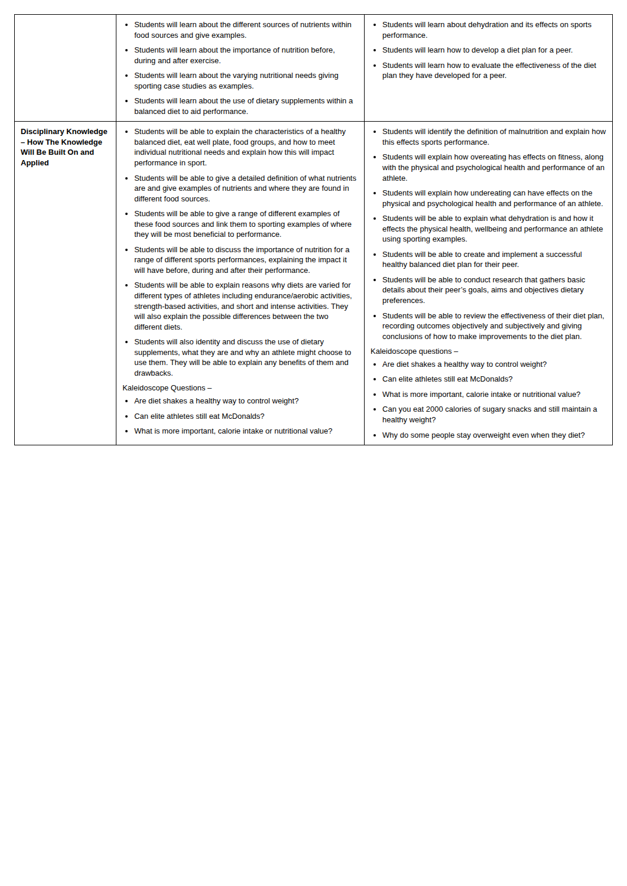| | Students will learn about the different sources of nutrients within food sources and give examples. Students will learn about the importance of nutrition before, during and after exercise. Students will learn about the varying nutritional needs giving sporting case studies as examples. Students will learn about the use of dietary supplements within a balanced diet to aid performance. | Students will learn about dehydration and its effects on sports performance. Students will learn how to develop a diet plan for a peer. Students will learn how to evaluate the effectiveness of the diet plan they have developed for a peer. |
| Disciplinary Knowledge – How The Knowledge Will Be Built On and Applied | Students will be able to explain the characteristics of a healthy balanced diet, eat well plate, food groups, and how to meet individual nutritional needs and explain how this will impact performance in sport. Students will be able to give a detailed definition of what nutrients are and give examples of nutrients and where they are found in different food sources. Students will be able to give a range of different examples of these food sources and link them to sporting examples of where they will be most beneficial to performance. Students will be able to discuss the importance of nutrition for a range of different sports performances, explaining the impact it will have before, during and after their performance. Students will be able to explain reasons why diets are varied for different types of athletes including endurance/aerobic activities, strength-based activities, and short and intense activities. They will also explain the possible differences between the two different diets. Students will also identity and discuss the use of dietary supplements, what they are and why an athlete might choose to use them. They will be able to explain any benefits of them and drawbacks. Kaleidoscope Questions – Are diet shakes a healthy way to control weight? Can elite athletes still eat McDonalds? What is more important, calorie intake or nutritional value? | Students will identify the definition of malnutrition and explain how this effects sports performance. Students will explain how overeating has effects on fitness, along with the physical and psychological health and performance of an athlete. Students will explain how undereating can have effects on the physical and psychological health and performance of an athlete. Students will be able to explain what dehydration is and how it effects the physical health, wellbeing and performance an athlete using sporting examples. Students will be able to create and implement a successful healthy balanced diet plan for their peer. Students will be able to conduct research that gathers basic details about their peer’s goals, aims and objectives dietary preferences. Students will be able to review the effectiveness of their diet plan, recording outcomes objectively and subjectively and giving conclusions of how to make improvements to the diet plan. Kaleidoscope questions – Are diet shakes a healthy way to control weight? Can elite athletes still eat McDonalds? What is more important, calorie intake or nutritional value? Can you eat 2000 calories of sugary snacks and still maintain a healthy weight? Why do some people stay overweight even when they diet? |